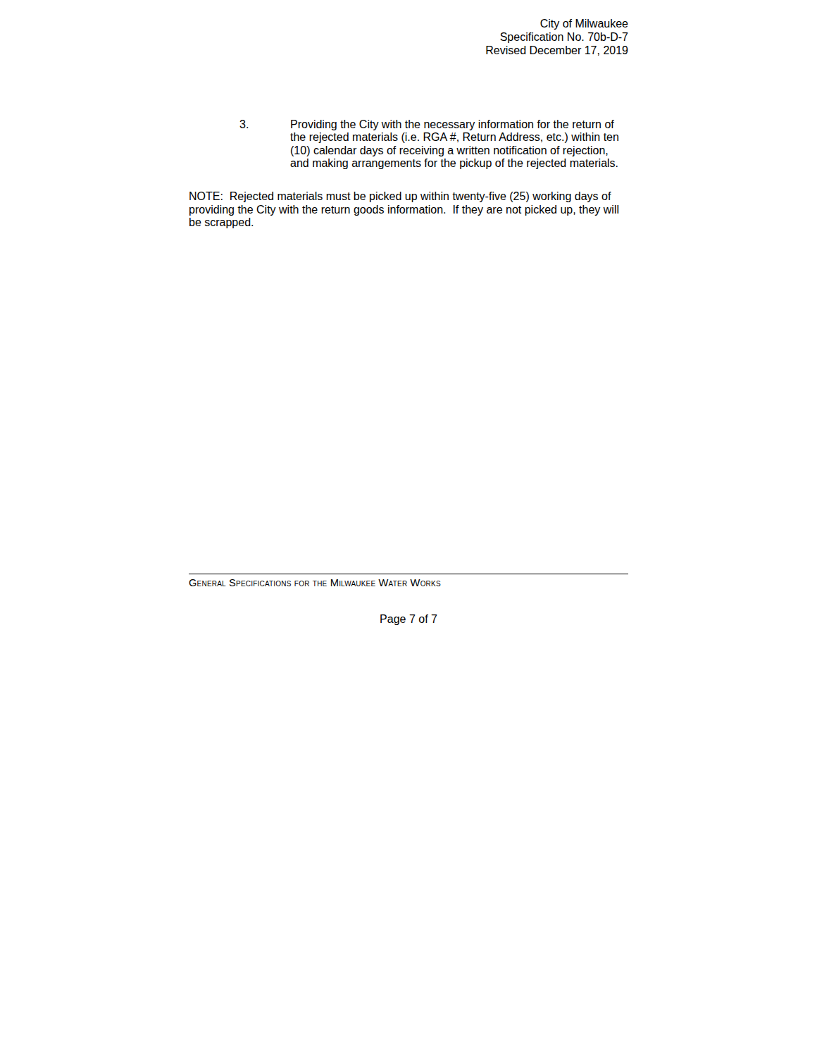City of Milwaukee
Specification No. 70b-D-7
Revised December 17, 2019
3.
Providing the City with the necessary information for the return of the rejected materials (i.e. RGA #, Return Address, etc.) within ten (10) calendar days of receiving a written notification of rejection, and making arrangements for the pickup of the rejected materials.
NOTE: Rejected materials must be picked up within twenty-five (25) working days of providing the City with the return goods information. If they are not picked up, they will be scrapped.
General Specifications for the Milwaukee Water Works
Page 7 of 7